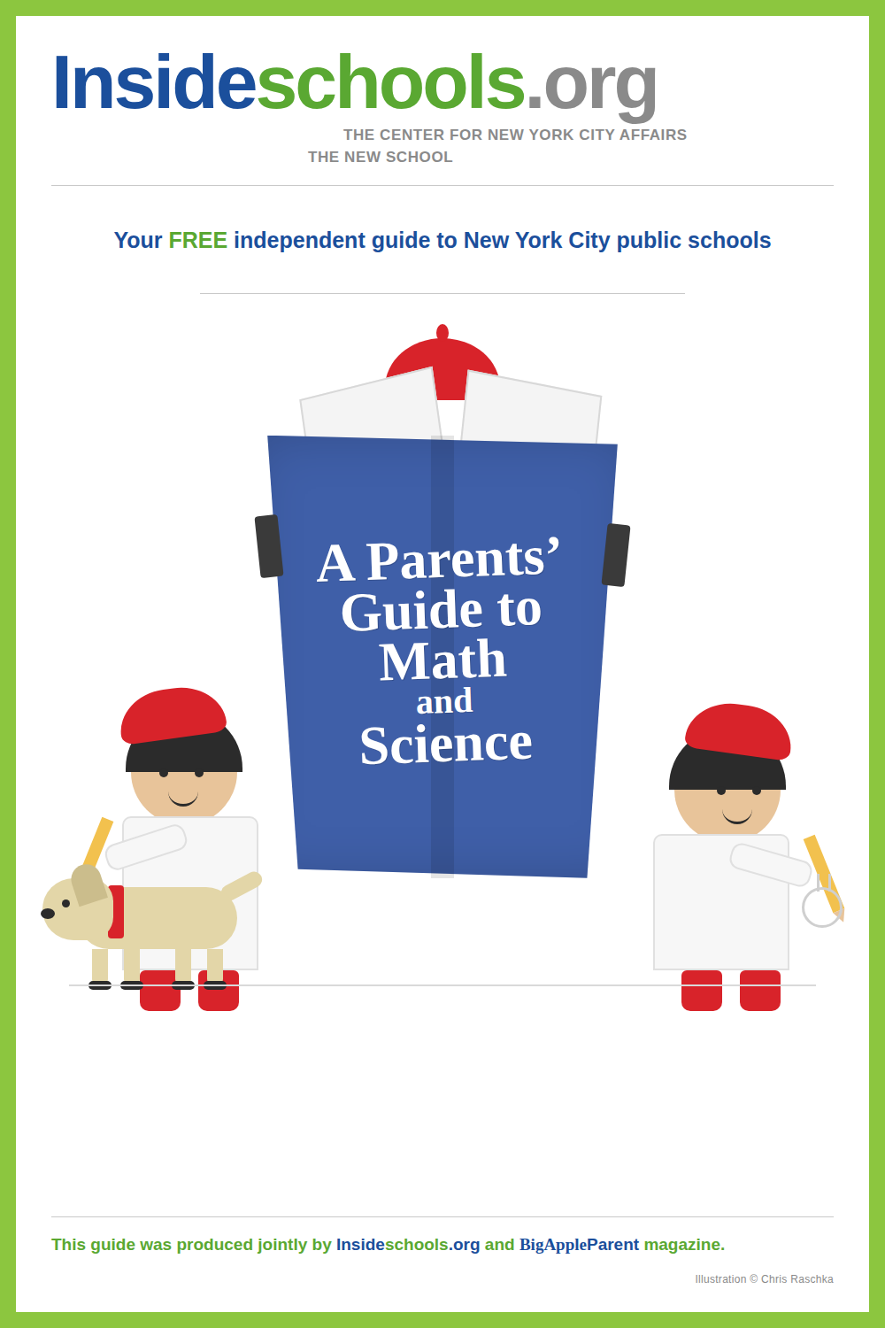Inside schools.org
The Center for New York City Affairs The New School
Your FREE independent guide to New York City public schools
A Parents’ Guide to Math and Science
This guide was produced jointly by Insideschools.org and BigApple Parent magazine.
Illustration © Chris Raschka